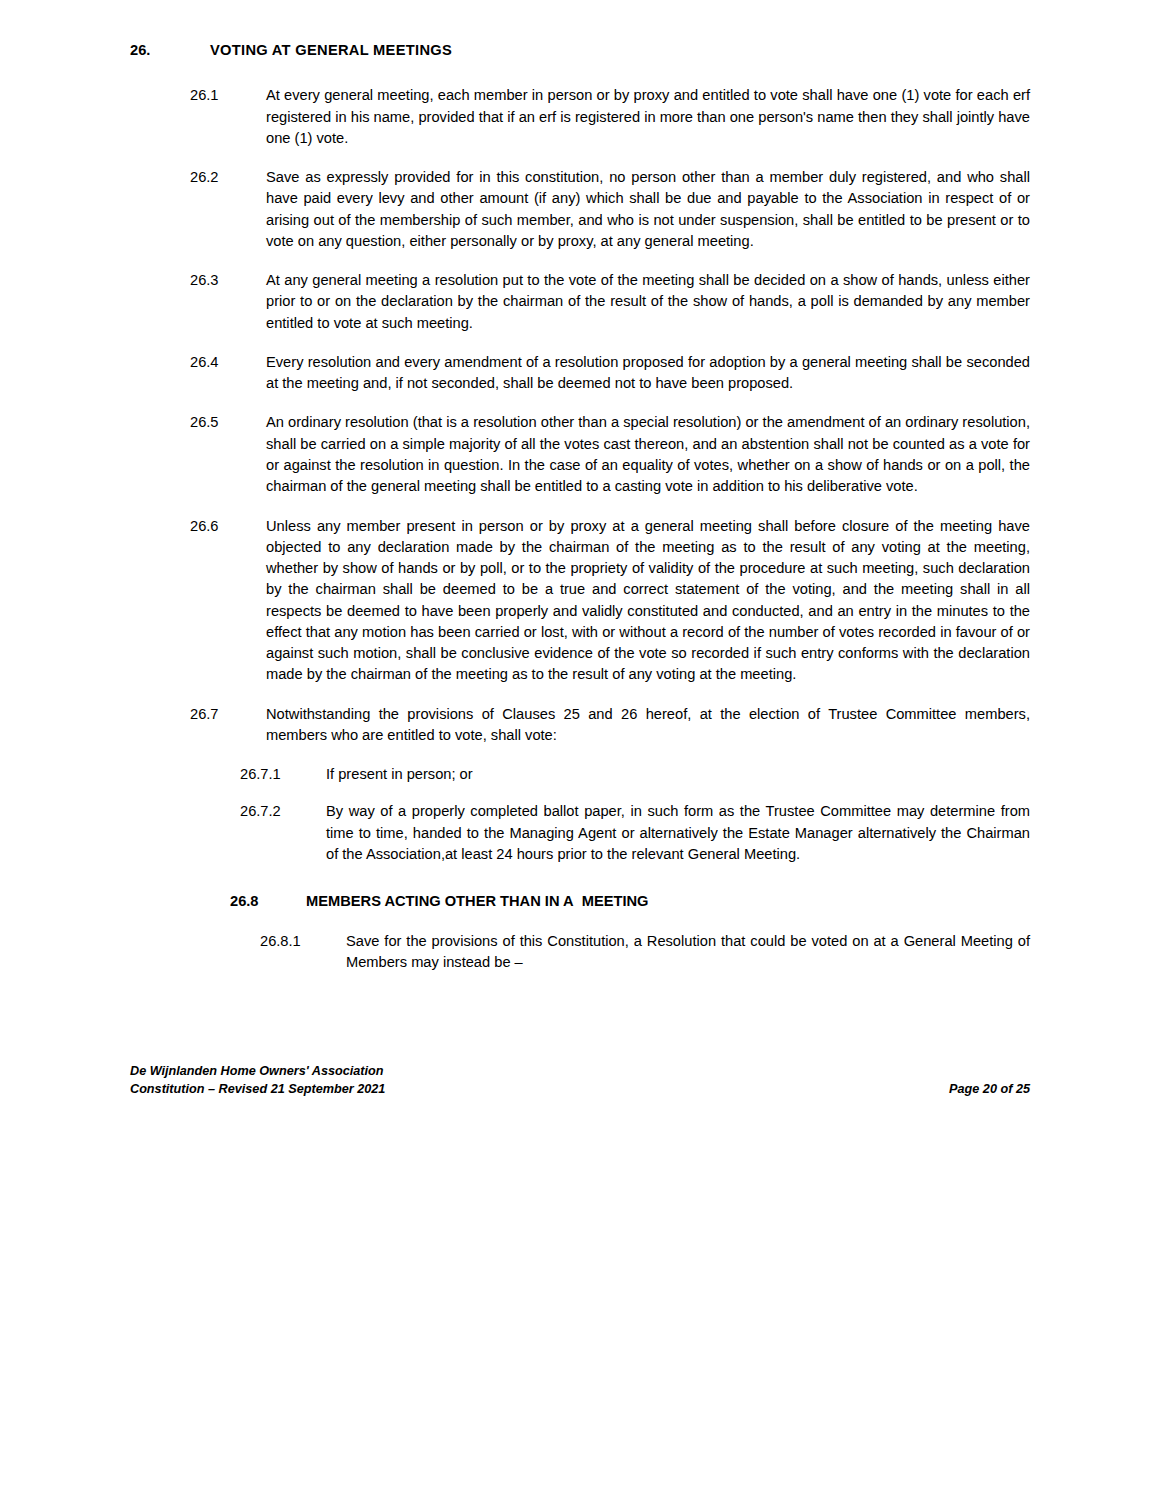26. VOTING AT GENERAL MEETINGS
26.1 At every general meeting, each member in person or by proxy and entitled to vote shall have one (1) vote for each erf registered in his name, provided that if an erf is registered in more than one person's name then they shall jointly have one (1) vote.
26.2 Save as expressly provided for in this constitution, no person other than a member duly registered, and who shall have paid every levy and other amount (if any) which shall be due and payable to the Association in respect of or arising out of the membership of such member, and who is not under suspension, shall be entitled to be present or to vote on any question, either personally or by proxy, at any general meeting.
26.3 At any general meeting a resolution put to the vote of the meeting shall be decided on a show of hands, unless either prior to or on the declaration by the chairman of the result of the show of hands, a poll is demanded by any member entitled to vote at such meeting.
26.4 Every resolution and every amendment of a resolution proposed for adoption by a general meeting shall be seconded at the meeting and, if not seconded, shall be deemed not to have been proposed.
26.5 An ordinary resolution (that is a resolution other than a special resolution) or the amendment of an ordinary resolution, shall be carried on a simple majority of all the votes cast thereon, and an abstention shall not be counted as a vote for or against the resolution in question. In the case of an equality of votes, whether on a show of hands or on a poll, the chairman of the general meeting shall be entitled to a casting vote in addition to his deliberative vote.
26.6 Unless any member present in person or by proxy at a general meeting shall before closure of the meeting have objected to any declaration made by the chairman of the meeting as to the result of any voting at the meeting, whether by show of hands or by poll, or to the propriety of validity of the procedure at such meeting, such declaration by the chairman shall be deemed to be a true and correct statement of the voting, and the meeting shall in all respects be deemed to have been properly and validly constituted and conducted, and an entry in the minutes to the effect that any motion has been carried or lost, with or without a record of the number of votes recorded in favour of or against such motion, shall be conclusive evidence of the vote so recorded if such entry conforms with the declaration made by the chairman of the meeting as to the result of any voting at the meeting.
26.7 Notwithstanding the provisions of Clauses 25 and 26 hereof, at the election of Trustee Committee members, members who are entitled to vote, shall vote:
26.7.1 If present in person; or
26.7.2 By way of a properly completed ballot paper, in such form as the Trustee Committee may determine from time to time, handed to the Managing Agent or alternatively the Estate Manager alternatively the Chairman of the Association,at least 24 hours prior to the relevant General Meeting.
26.8 MEMBERS ACTING OTHER THAN IN A MEETING
26.8.1 Save for the provisions of this Constitution, a Resolution that could be voted on at a General Meeting of Members may instead be –
De Wijnlanden Home Owners' Association
Constitution – Revised 21 September 2021
Page 20 of 25